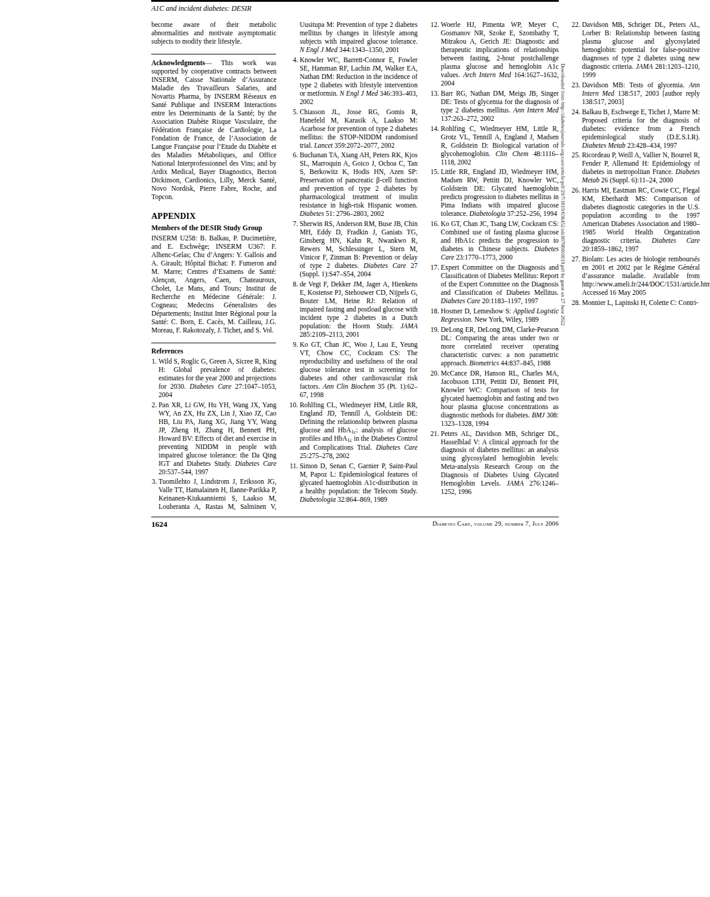A1C and incident diabetes: DESIR
Downloaded from http://diabetesjournals.org/care/article-pdf/29/7/1619/656452/zdc00706001619.pdf by guest on 27 June 2022
become aware of their metabolic abnormalities and motivate asymptomatic subjects to modify their lifestyle.
Acknowledgments— This work was supported by cooperative contracts between INSERM, Caisse Nationale d’Assurance Maladie des Travailleurs Salaries, and Novartis Pharma, by INSERM Réseaux en Santé Publique and INSERM Interactions entre les Determinants de la Santé; by the Association Diabète Risque Vasculaire, the Fédération Française de Cardiologie, La Fondation de France, de l’Association de Langue Française pour l’Etude du Diabète et des Maladies Métaboliques, and Office National Interprofessionnel des Vins; and by Ardix Medical, Bayer Diagnostics, Becton Dickinson, Cardionics, Lilly, Merck Santé, Novo Nordisk, Pierre Fabre, Roche, and Topcon.
APPENDIX
Members of the DESIR Study Group
INSERM U258: B. Balkau, P. Ducimetière, and E. Eschwège; INSERM U367: F. Alhenc-Gelas; Chu d’Angers: Y. Gallois and A. Girault; Hôpital Bichat: F. Fumeron and M. Marre; Centres d’Examens de Santé: Alençon, Angers, Caen, Chateauroux, Cholet, Le Mans, and Tours; Institut de Recherche en Médecine Générale: J. Cogneau; Medecins Géneralistes des Départements; Institut Inter Régional pour la Santé: C. Born, E. Cacès, M. Cailleau, J.G. Moreau, F. Rakotozafy, J. Tichet, and S. Vol.
References
Wild S, Roglic G, Green A, Sicree R, King H: Global prevalence of diabetes: estimates for the year 2000 and projections for 2030. Diabetes Care 27:1047–1053, 2004
Pan XR, Li GW, Hu YH, Wang JX, Yang WY, An ZX, Hu ZX, Lin J, Xiao JZ, Cao HB, Liu PA, Jiang XG, Jiang YY, Wang JP, Zheng H, Zhang H, Bennett PH, Howard BV: Effects of diet and exercise in preventing NIDDM in people with impaired glucose tolerance: the Da Qing IGT and Diabetes Study. Diabetes Care 20:537–544, 1997
Tuomilehto J, Lindstrom J, Eriksson JG, Valle TT, Hamalainen H, Ilanne-Parikka P, Keinanen-Kiukaanniemi S, Laakso M, Louheranta A, Rastas M, Salminen V, Uusitupa M: Prevention of type 2 diabetes mellitus by changes in lifestyle among subjects with impaired glucose tolerance. N Engl J Med 344:1343–1350, 2001
Knowler WC, Barrett-Connor E, Fowler SE, Hamman RF, Lachin JM, Walker EA, Nathan DM: Reduction in the incidence of type 2 diabetes with lifestyle intervention or metformin. N Engl J Med 346:393–403, 2002
Chiasson JL, Josse RG, Gomis R, Hanefeld M, Karasik A, Laakso M: Acarbose for prevention of type 2 diabetes mellitus: the STOP-NIDDM randomised trial. Lancet 359:2072–2077, 2002
Buchanan TA, Xiang AH, Peters RK, Kjos SL, Marroquin A, Goico J, Ochoa C, Tan S, Berkowitz K, Hodis HN, Azen SP: Preservation of pancreatic β-cell function and prevention of type 2 diabetes by pharmacological treatment of insulin resistance in high-risk Hispanic women. Diabetes 51: 2796–2803, 2002
Sherwin RS, Anderson RM, Buse JB, Chin MH, Eddy D, Fradkin J, Ganiats TG, Ginsberg HN, Kahn R, Nwankwo R, Rewers M, Schlessinger L, Stern M, Vinicor F, Zinman B: Prevention or delay of type 2 diabetes. Diabetes Care 27 (Suppl. 1):S47–S54, 2004
de Vegt F, Dekker JM, Jager A, Hienkens E, Kostense PJ, Stehouwer CD, Nijpels G, Bouter LM, Heine RJ: Relation of impaired fasting and postload glucose with incident type 2 diabetes in a Dutch population: the Hoorn Study. JAMA 285:2109–2113, 2001
Ko GT, Chan JC, Woo J, Lau E, Yeung VT, Chow CC, Cockram CS: The reproducibility and usefulness of the oral glucose tolerance test in screening for diabetes and other cardiovascular risk factors. Ann Clin Biochem 35 (Pt. 1):62–67, 1998
Rohlfing CL, Wiedmeyer HM, Little RR, England JD, Tennill A, Goldstein DE: Defining the relationship between plasma glucose and HbA1c: analysis of glucose profiles and HbA1c in the Diabetes Control and Complications Trial. Diabetes Care 25:275–278, 2002
Simon D, Senan C, Garnier P, Saint-Paul M, Papoz L: Epidemiological features of glycated haemoglobin A1c-distribution in a healthy population: the Telecom Study. Diabetologia 32:864–869, 1989
Woerle HJ, Pimenta WP, Meyer C, Gosmanov NR, Szoke E, Szombathy T, Mitrakou A, Gerich JE: Diagnostic and therapeutic implications of relationships between fasting, 2-hour postchallenge plasma glucose and hemoglobin A1c values. Arch Intern Med 164:1627–1632, 2004
Barr RG, Nathan DM, Meigs JB, Singer DE: Tests of glycemia for the diagnosis of type 2 diabetes mellitus. Ann Intern Med 137:263–272, 2002
Rohlfing C, Wiedmeyer HM, Little R, Grotz VL, Tennill A, England J, Madsen R, Goldstein D: Biological variation of glycohemoglobin. Clin Chem 48:1116–1118, 2002
Little RR, England JD, Wiedmeyer HM, Madsen RW, Pettitt DJ, Knowler WC, Goldstein DE: Glycated haemoglobin predicts progression to diabetes mellitus in Pima Indians with impaired glucose tolerance. Diabetologia 37:252–256, 1994
Ko GT, Chan JC, Tsang LW, Cockram CS: Combined use of fasting plasma glucose and HbA1c predicts the progression to diabetes in Chinese subjects. Diabetes Care 23:1770–1773, 2000
Expert Committee on the Diagnosis and Classification of Diabetes Mellitus: Report of the Expert Committee on the Diagnosis and Classification of Diabetes Mellitus. Diabetes Care 20:1183–1197, 1997
Hosmer D, Lemeshow S: Applied Logistic Regression. New York, Wiley, 1989
DeLong ER, DeLong DM, Clarke-Pearson DL: Comparing the areas under two or more correlated receiver operating characteristic curves: a non parametric approach. Biometrics 44:837–845, 1988
McCance DR, Hanson RL, Charles MA, Jacobsson LTH, Pettitt DJ, Bennett PH, Knowler WC: Comparison of tests for glycated haemoglobin and fasting and two hour plasma glucose concentrations as diagnostic methods for diabetes. BMJ 308: 1323–1328, 1994
Peters AL, Davidson MB, Schriger DL, Hasselblad V: A clinical approach for the diagnosis of diabetes mellitus: an analysis using glycosylated hemoglobin levels: Meta-analysis Research Group on the Diagnosis of Diabetes Using Glycated Hemoglobin Levels. JAMA 276:1246–1252, 1996
Davidson MB, Schriger DL, Peters AL, Lorber B: Relationship between fasting plasma glucose and glycosylated hemoglobin: potential for false-positive diagnoses of type 2 diabetes using new diagnostic criteria. JAMA 281:1203–1210, 1999
Davidson MB: Tests of glycemia. Ann Intern Med 138:517, 2003 [author reply 138:517, 2003]
Balkau B, Eschwege E, Tichet J, Marre M: Proposed criteria for the diagnosis of diabetes: evidence from a French epidemiological study (D.E.S.I.R). Diabetes Metab 23:428–434, 1997
Ricordeau P, Weill A, Vallier N, Bourrel R, Fender P, Allemand H: Epidemiology of diabetes in metropolitan France. Diabetes Metab 26 (Suppl. 6):11–24, 2000
Harris MI, Eastman RC, Cowie CC, Flegal KM, Eberhardt MS: Comparison of diabetes diagnostic categories in the U.S. population according to the 1997 American Diabetes Association and 1980–1985 World Health Organization diagnostic criteria. Diabetes Care 20:1859–1862, 1997
Biolam: Les actes de biologie remboursés en 2001 et 2002 par le Régime Général d’assurance maladie. Available from http://www.ameli.fr/244/DOC/1531/article.html. Accessed 16 May 2005
Monnier L, Lapinski H, Colette C: Contri-
1624 Diabetes Care, volume 29, number 7, July 2006